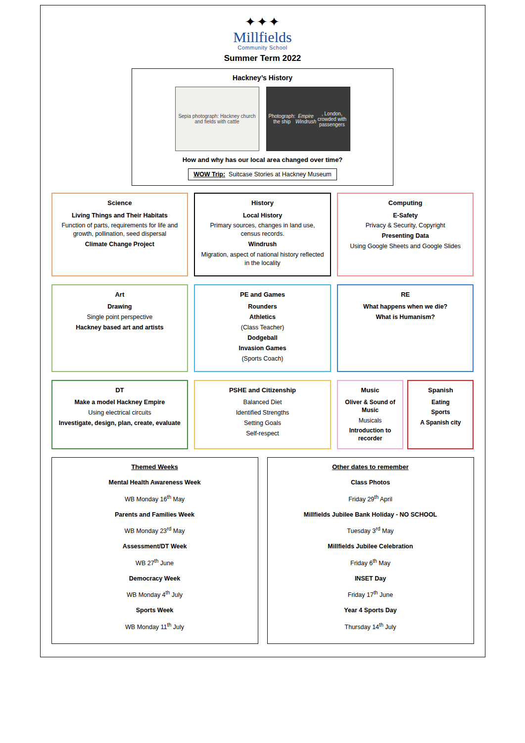✦✦✦
Millfields
Community School
Summer Term 2022
Hackney’s History
Sepia photograph: Hackney church and fields with cattle
Photograph: the ship Empire Windrush, London, crowded with passengers
How and why has our local area changed over time?
WOW Trip: Suitcase Stories at Hackney Museum
Science
Living Things and Their Habitats
Function of parts, requirements for life and growth, pollination, seed dispersal
Climate Change Project
History
Local History
Primary sources, changes in land use, census records.
Windrush
Migration, aspect of national history reflected in the locality
Computing
E-Safety
Privacy & Security, Copyright
Presenting Data
Using Google Sheets and Google Slides
Art
Drawing
Single point perspective
Hackney based art and artists
PE and Games
Rounders
Athletics
(Class Teacher)
Dodgeball
Invasion Games
(Sports Coach)
RE
What happens when we die?
What is Humanism?
DT
Make a model Hackney Empire
Using electrical circuits
Investigate, design, plan, create, evaluate
PSHE and Citizenship
Balanced Diet
Identified Strengths
Setting Goals
Self-respect
Music
Oliver & Sound of Music
Musicals
Introduction to recorder
Spanish
Eating
Sports
A Spanish city
Themed Weeks
Mental Health Awareness Week
WB Monday 16th May
Parents and Families Week
WB Monday 23rd May
Assessment/DT Week
WB 27th June
Democracy Week
WB Monday 4th July
Sports Week
WB Monday 11th July
Other dates to remember
Class Photos
Friday 29th April
Millfields Jubilee Bank Holiday - NO SCHOOL
Tuesday 3rd May
Millfields Jubilee Celebration
Friday 6th May
INSET Day
Friday 17th June
Year 4 Sports Day
Thursday 14th July